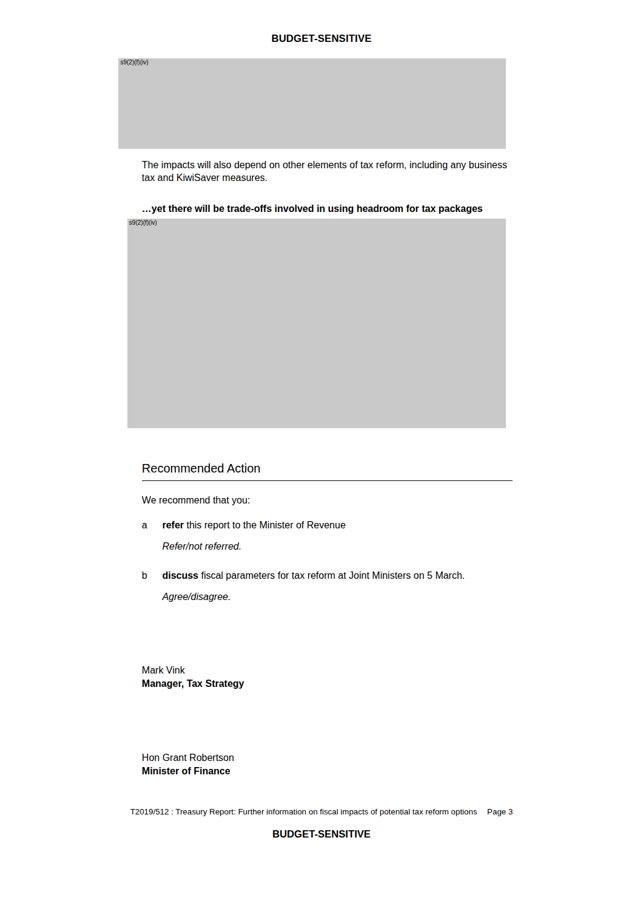BUDGET-SENSITIVE
s9(2)(f)(iv)
The impacts will also depend on other elements of tax reform, including any business tax and KiwiSaver measures.
…yet there will be trade-offs involved in using headroom for tax packages
s9(2)(f)(iv)
Recommended Action
We recommend that you:
a refer this report to the Minister of Revenue
Refer/not referred.
b discuss fiscal parameters for tax reform at Joint Ministers on 5 March.
Agree/disagree.
Mark Vink
Manager, Tax Strategy
Hon Grant Robertson
Minister of Finance
T2019/512 : Treasury Report: Further information on fiscal impacts of potential tax reform options Page 3
BUDGET-SENSITIVE